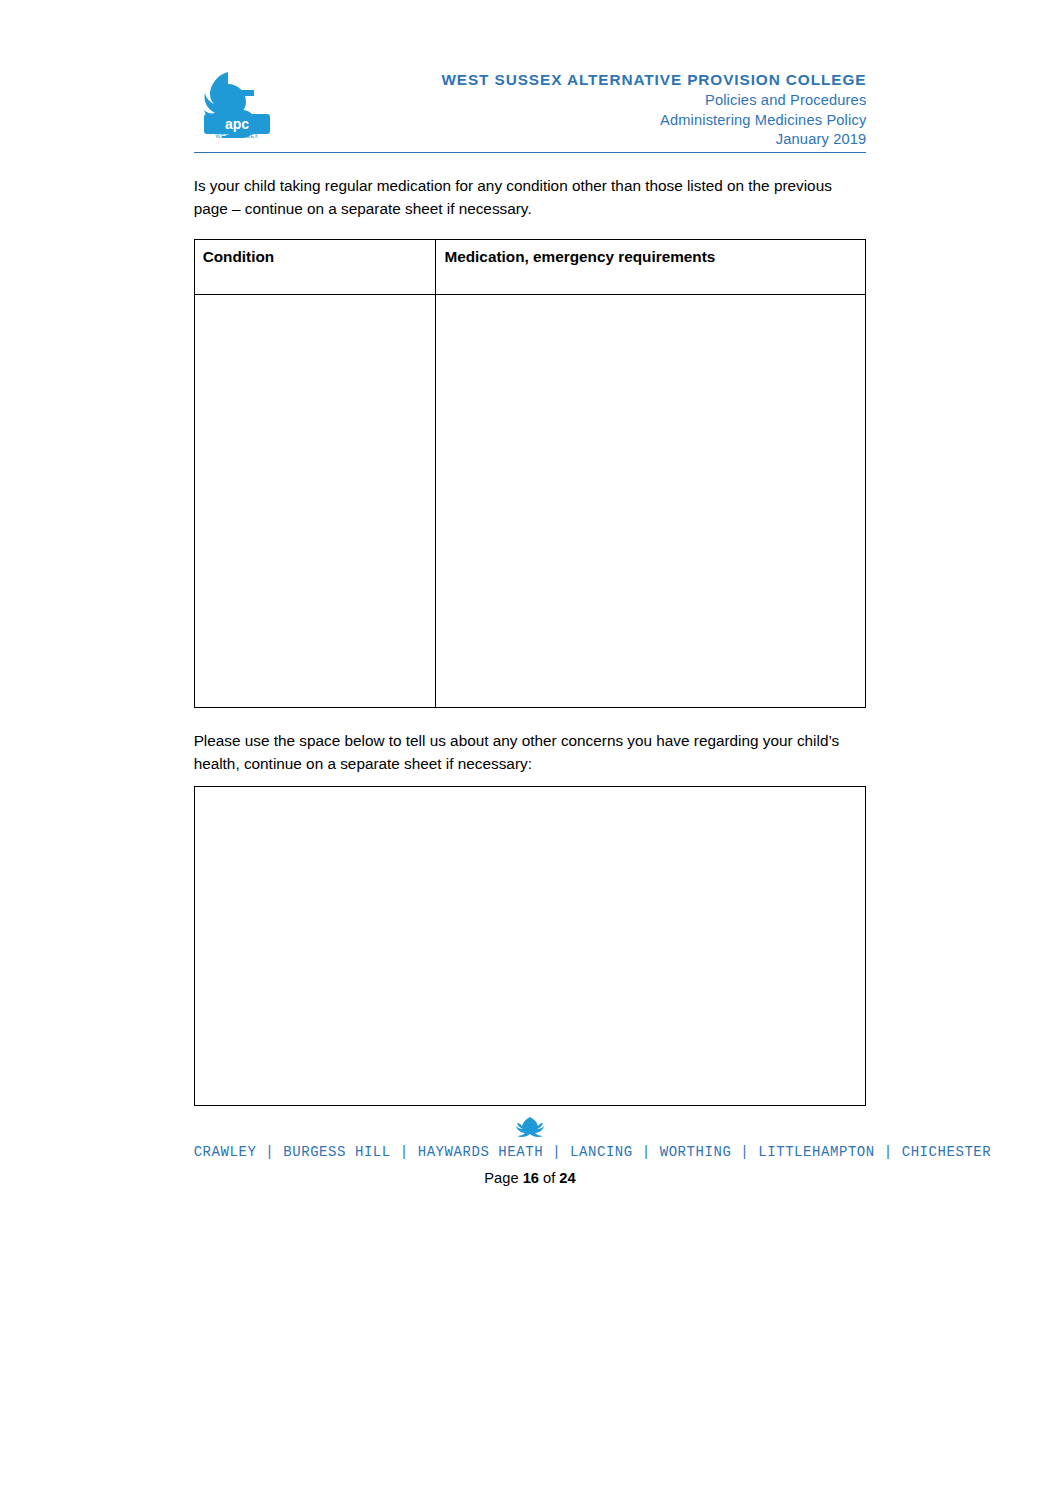apc WEST SUSSEX
WEST SUSSEX ALTERNATIVE PROVISION COLLEGE
Policies and Procedures
Administering Medicines Policy
January 2019
Is your child taking regular medication for any condition other than those listed on the previous page – continue on a separate sheet if necessary.
| Condition | Medication, emergency requirements |
| --- | --- |
Please use the space below to tell us about any other concerns you have regarding your child’s health, continue on a separate sheet if necessary:
CRAWLEY | BURGESS HILL | HAYWARDS HEATH | LANCING | WORTHING | LITTLEHAMPTON | CHICHESTER
Page 16 of 24